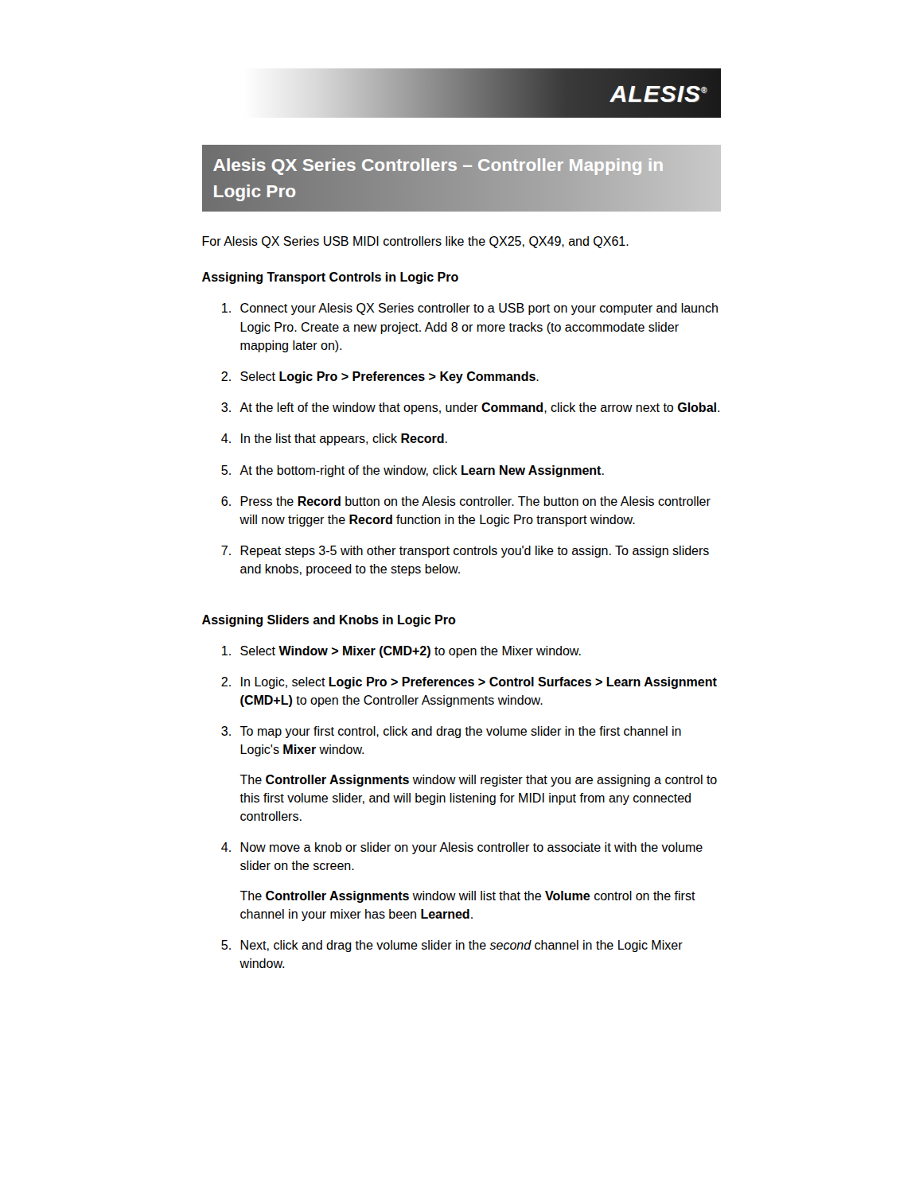ALESIS®
Alesis QX Series Controllers – Controller Mapping in Logic Pro
For Alesis QX Series USB MIDI controllers like the QX25, QX49, and QX61.
Assigning Transport Controls in Logic Pro
Connect your Alesis QX Series controller to a USB port on your computer and launch Logic Pro. Create a new project. Add 8 or more tracks (to accommodate slider mapping later on).
Select Logic Pro > Preferences > Key Commands.
At the left of the window that opens, under Command, click the arrow next to Global.
In the list that appears, click Record.
At the bottom-right of the window, click Learn New Assignment.
Press the Record button on the Alesis controller. The button on the Alesis controller will now trigger the Record function in the Logic Pro transport window.
Repeat steps 3-5 with other transport controls you'd like to assign. To assign sliders and knobs, proceed to the steps below.
Assigning Sliders and Knobs in Logic Pro
Select Window > Mixer (CMD+2) to open the Mixer window.
In Logic, select Logic Pro > Preferences > Control Surfaces > Learn Assignment (CMD+L) to open the Controller Assignments window.
To map your first control, click and drag the volume slider in the first channel in Logic's Mixer window.
The Controller Assignments window will register that you are assigning a control to this first volume slider, and will begin listening for MIDI input from any connected controllers.
Now move a knob or slider on your Alesis controller to associate it with the volume slider on the screen.
The Controller Assignments window will list that the Volume control on the first channel in your mixer has been Learned.
Next, click and drag the volume slider in the second channel in the Logic Mixer window.